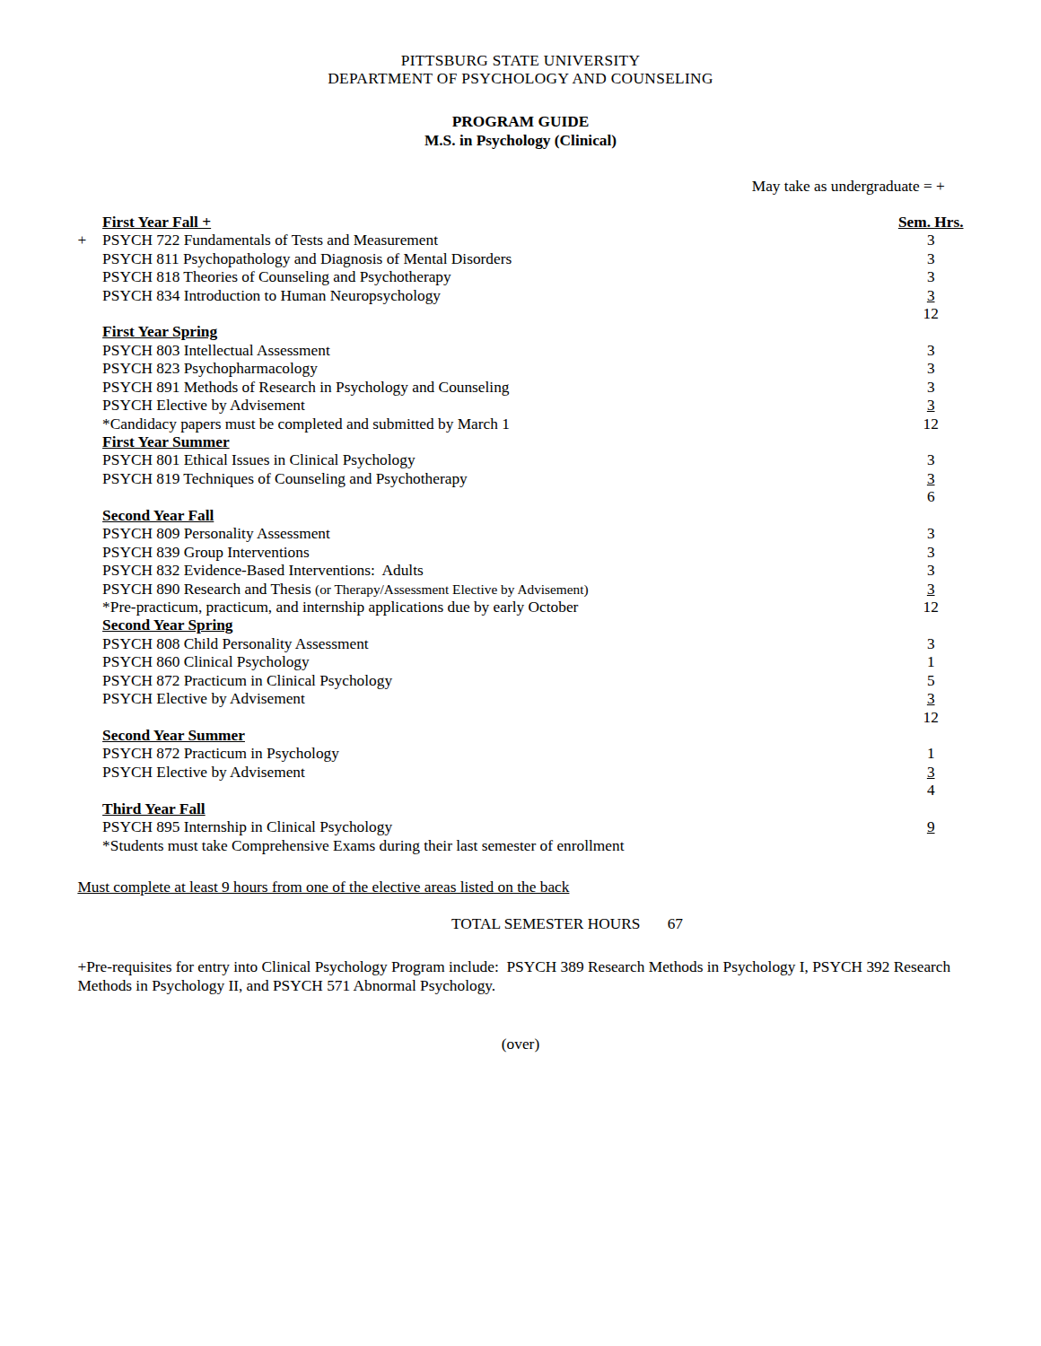PITTSBURG STATE UNIVERSITY
DEPARTMENT OF PSYCHOLOGY AND COUNSELING
PROGRAM GUIDE
M.S. in Psychology (Clinical)
May take as undergraduate = +
| | First Year Fall + | Sem. Hrs. |
| + | PSYCH 722 Fundamentals of Tests and Measurement | 3 |
| | PSYCH 811 Psychopathology and Diagnosis of Mental Disorders | 3 |
| | PSYCH 818 Theories of Counseling and Psychotherapy | 3 |
| | PSYCH 834 Introduction to Human Neuropsychology | 3 |
| | | 12 |
| | First Year Spring | |
| | PSYCH 803 Intellectual Assessment | 3 |
| | PSYCH 823 Psychopharmacology | 3 |
| | PSYCH 891 Methods of Research in Psychology and Counseling | 3 |
| | PSYCH Elective by Advisement | 3 |
| | *Candidacy papers must be completed and submitted by March 1 | 12 |
| | First Year Summer | |
| | PSYCH 801 Ethical Issues in Clinical Psychology | 3 |
| | PSYCH 819 Techniques of Counseling and Psychotherapy | 3 |
| | | 6 |
| | Second Year Fall | |
| | PSYCH 809 Personality Assessment | 3 |
| | PSYCH 839 Group Interventions | 3 |
| | PSYCH 832 Evidence-Based Interventions: Adults | 3 |
| | PSYCH 890 Research and Thesis (or Therapy/Assessment Elective by Advisement) | 3 |
| | *Pre-practicum, practicum, and internship applications due by early October | 12 |
| | Second Year Spring | |
| | PSYCH 808 Child Personality Assessment | 3 |
| | PSYCH 860 Clinical Psychology | 1 |
| | PSYCH 872 Practicum in Clinical Psychology | 5 |
| | PSYCH Elective by Advisement | 3 |
| | | 12 |
| | Second Year Summer | |
| | PSYCH 872 Practicum in Psychology | 1 |
| | PSYCH Elective by Advisement | 3 |
| | | 4 |
| | Third Year Fall | |
| | PSYCH 895 Internship in Clinical Psychology | 9 |
| | *Students must take Comprehensive Exams during their last semester of enrollment | |
Must complete at least 9 hours from one of the elective areas listed on the back
TOTAL SEMESTER HOURS 67
+Pre-requisites for entry into Clinical Psychology Program include: PSYCH 389 Research Methods in Psychology I, PSYCH 392 Research Methods in Psychology II, and PSYCH 571 Abnormal Psychology.
(over)